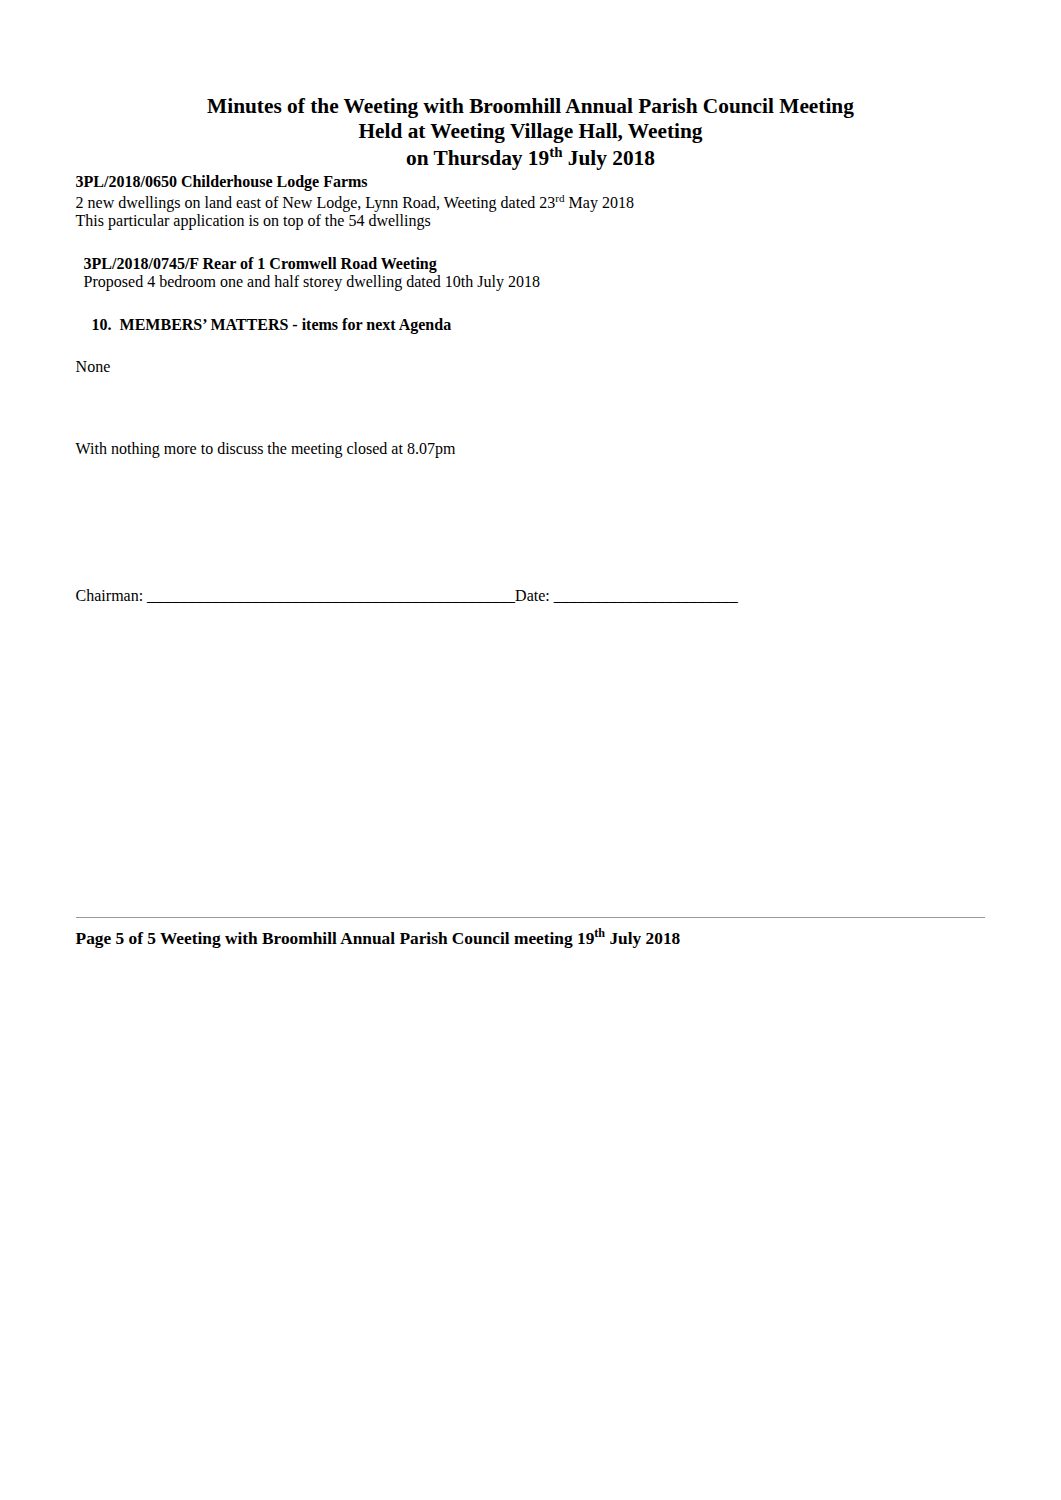Minutes of the Weeting with Broomhill Annual Parish Council Meeting
Held at Weeting Village Hall, Weeting
on Thursday 19th July 2018
3PL/2018/0650 Childerhouse Lodge Farms
2 new dwellings on land east of New Lodge, Lynn Road, Weeting dated 23rd May 2018
This particular application is on top of the 54 dwellings
3PL/2018/0745/F Rear of 1 Cromwell Road Weeting
Proposed 4 bedroom one and half storey dwelling dated 10th July 2018
10. MEMBERS’ MATTERS - items for next Agenda
None
With nothing more to discuss the meeting closed at 8.07pm
Chairman: ______________________________________________Date: _______________________
Page 5 of 5 Weeting with Broomhill Annual Parish Council meeting 19th July 2018